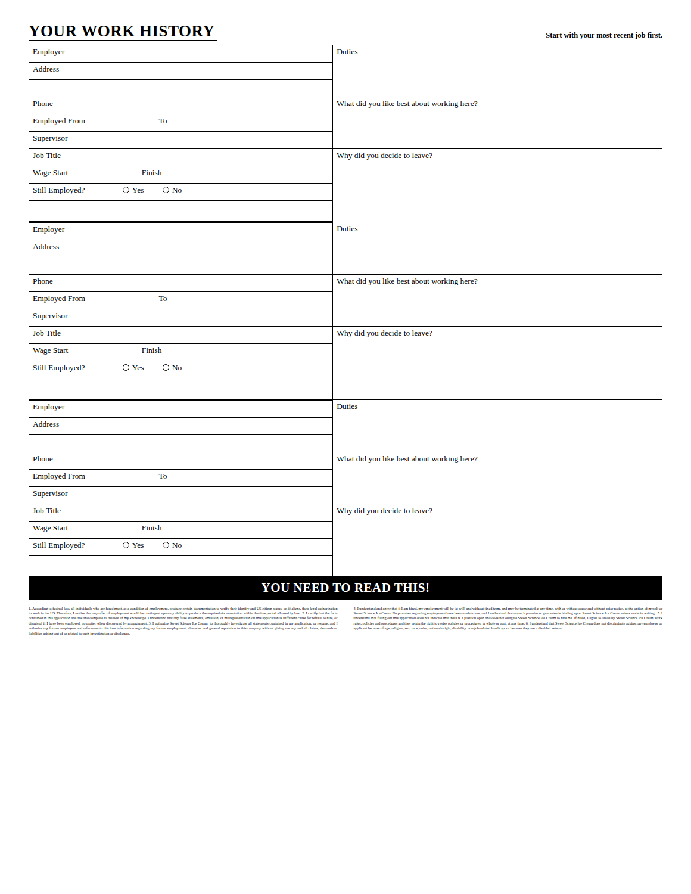Your Work History
Start with your most recent job first.
| Employer | Duties |
| Address |
| Phone | What did you like best about working here? |
| Employed From To |
| Supervisor |
| Job Title | Why did you decide to leave? |
| Wage Start Finish |
| Still Employed? Yes No |
| Employer | Duties |
| Address |
| Phone | What did you like best about working here? |
| Employed From To |
| Supervisor |
| Job Title | Why did you decide to leave? |
| Wage Start Finish |
| Still Employed? Yes No |
| Employer | Duties |
| Address |
| Phone | What did you like best about working here? |
| Employed From To |
| Supervisor |
| Job Title | Why did you decide to leave? |
| Wage Start Finish |
| Still Employed? Yes No |
YOU NEED TO READ THIS!
1. According to federal law, all individuals who are hired must, as a condition of employment, produce certain documentation to verify their identity and US citizen status, or, if aliens, their legal authorization to work in the US. Therefore, I realize that any offer of employment would be contingent upon my ability to produce the required documentation within the time period allowed by law. 2. I certify that the facts contained in this application are true and complete to the best of my knowledge. I understand that any false statements, omission, or misrepresentation on this application is sufficient cause for refusal to hire, or dismissal if I have been employed, no matter when discovered by management. 3. I authorize Sweet Science Ice Cream to thoroughly investigate all statements contained in my application, or resume, and I authorize my former employers and references to disclose information regarding my former employment, character and general reputation to this company without giving me any and all claims, demands or liabilities arising out of or related to such investigation or disclosure.
4. I understand and agree that if I am hired, my employment will be 'at will' and without fixed term, and may be terminated at any time, with or without cause and without prior notice, at the option of myself or Sweet Science Ice Cream No promises regarding employment have been made to me, and I understand that no such promise or guarantee is binding upon Sweet Science Ice Cream unless made in writing. 5. I understand that filling out this application does not indicate that there is a position open and does not obligate Sweet Science Ice Cream to hire me. If hired, I agree to abide by Sweet Science Ice Cream work rules, policies and procedures and they retain the right to revise policies or procedures, in whole or part, at any time. 6. I understand that Sweet Science Ice Cream does not discriminate against any employee or
applicant because of age, religion, sex, race, color, national origin, disability, non-job-related handicap, or because they are a disabled veteran.